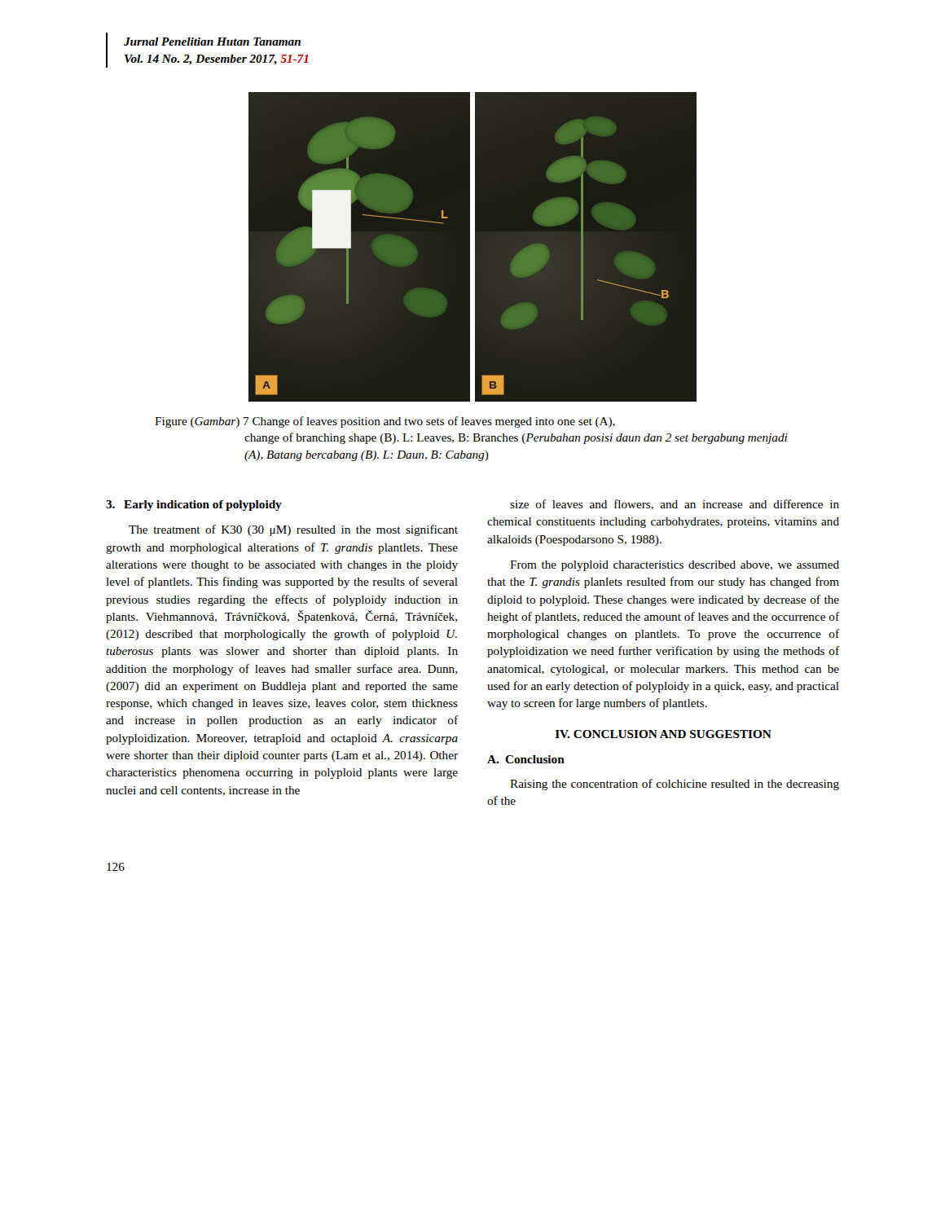Jurnal Penelitian Hutan Tanaman
Vol. 14 No. 2, Desember 2017, 51-71
L
A
B
B
Figure (Gambar) 7 Change of leaves position and two sets of leaves merged into one set (A), change of branching shape (B). L: Leaves, B: Branches (Perubahan posisi daun dan 2 set bergabung menjadi (A), Batang bercabang (B). L: Daun, B: Cabang)
3. Early indication of polyploidy
The treatment of K30 (30 μM) resulted in the most significant growth and morphological alterations of T. grandis plantlets. These alterations were thought to be associated with changes in the ploidy level of plantlets. This finding was supported by the results of several previous studies regarding the effects of polyploidy induction in plants. Viehmannová, Trávníčková, Špatenková, Černá, Trávníček, (2012) described that morphologically the growth of polyploid U. tuberosus plants was slower and shorter than diploid plants. In addition the morphology of leaves had smaller surface area. Dunn, (2007) did an experiment on Buddleja plant and reported the same response, which changed in leaves size, leaves color, stem thickness and increase in pollen production as an early indicator of polyploidization. Moreover, tetraploid and octaploid A. crassicarpa were shorter than their diploid counter parts (Lam et al., 2014). Other characteristics phenomena occurring in polyploid plants were large nuclei and cell contents, increase in the
size of leaves and flowers, and an increase and difference in chemical constituents including carbohydrates, proteins, vitamins and alkaloids (Poespodarsono S, 1988).
From the polyploid characteristics described above, we assumed that the T. grandis planlets resulted from our study has changed from diploid to polyploid. These changes were indicated by decrease of the height of plantlets, reduced the amount of leaves and the occurrence of morphological changes on plantlets. To prove the occurrence of polyploidization we need further verification by using the methods of anatomical, cytological, or molecular markers. This method can be used for an early detection of polyploidy in a quick, easy, and practical way to screen for large numbers of plantlets.
IV. CONCLUSION AND SUGGESTION
A. Conclusion
Raising the concentration of colchicine resulted in the decreasing of the
126